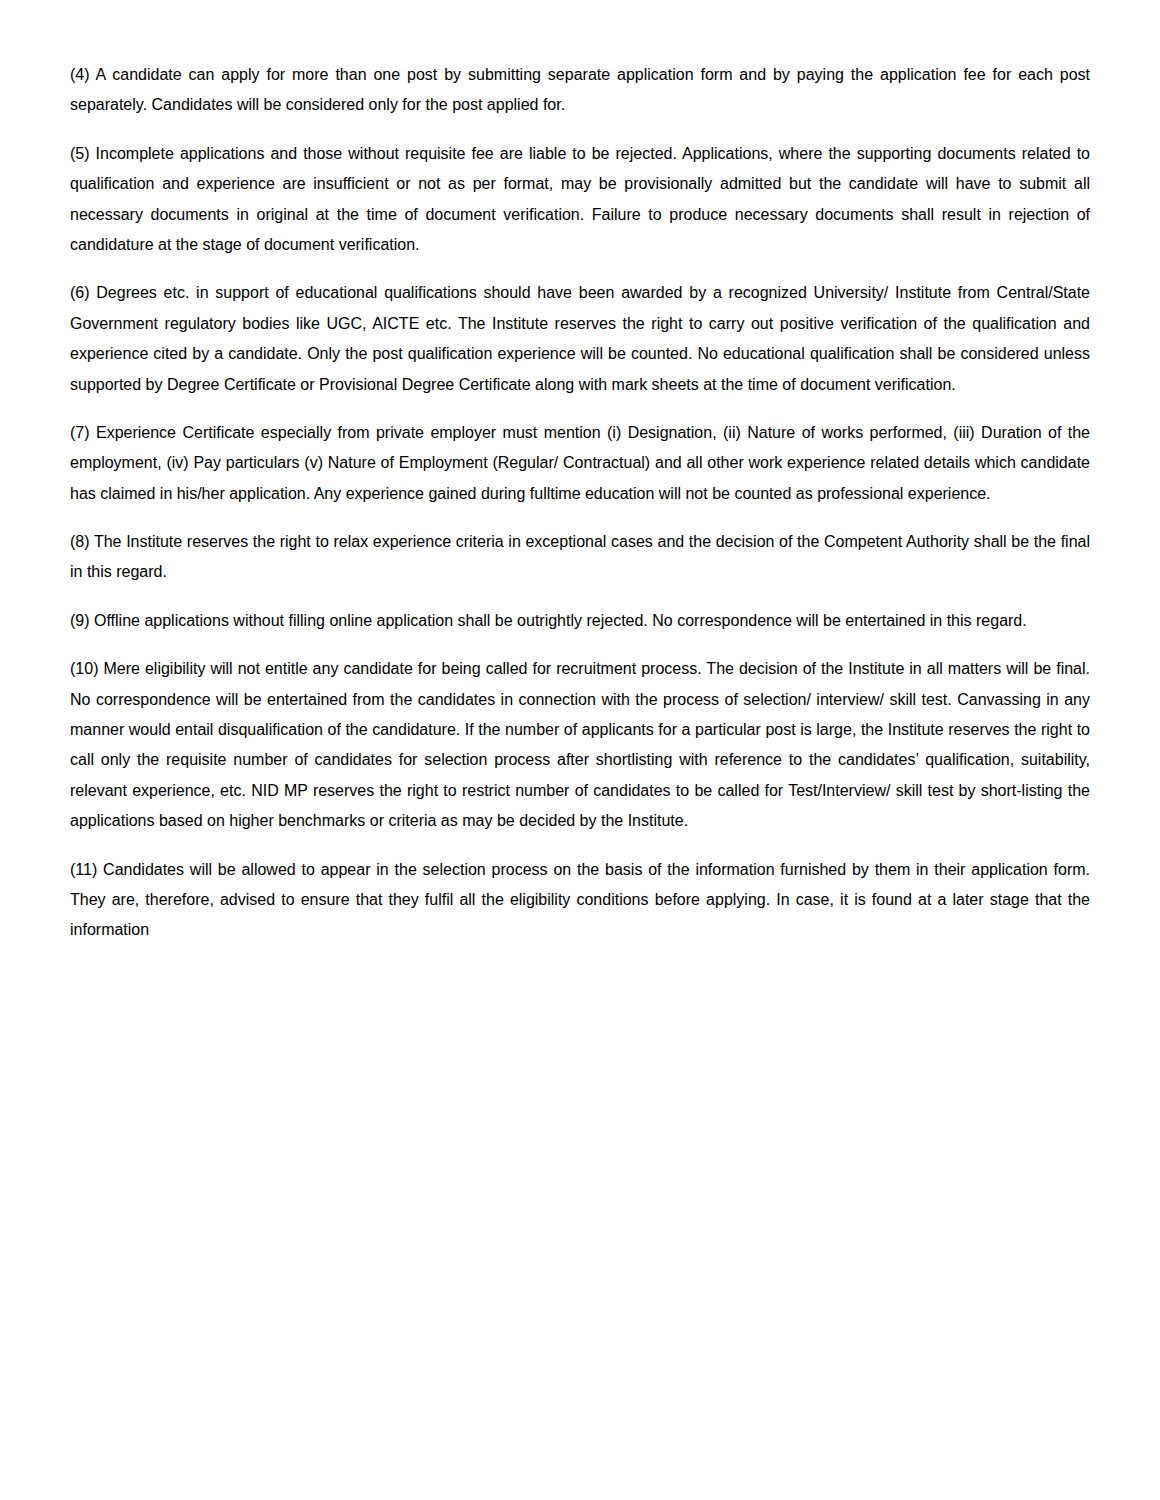(4) A candidate can apply for more than one post by submitting separate application form and by paying the application fee for each post separately. Candidates will be considered only for the post applied for.
(5) Incomplete applications and those without requisite fee are liable to be rejected. Applications, where the supporting documents related to qualification and experience are insufficient or not as per format, may be provisionally admitted but the candidate will have to submit all necessary documents in original at the time of document verification. Failure to produce necessary documents shall result in rejection of candidature at the stage of document verification.
(6) Degrees etc. in support of educational qualifications should have been awarded by a recognized University/ Institute from Central/State Government regulatory bodies like UGC, AICTE etc. The Institute reserves the right to carry out positive verification of the qualification and experience cited by a candidate. Only the post qualification experience will be counted. No educational qualification shall be considered unless supported by Degree Certificate or Provisional Degree Certificate along with mark sheets at the time of document verification.
(7) Experience Certificate especially from private employer must mention (i) Designation, (ii) Nature of works performed, (iii) Duration of the employment, (iv) Pay particulars (v) Nature of Employment (Regular/ Contractual) and all other work experience related details which candidate has claimed in his/her application. Any experience gained during fulltime education will not be counted as professional experience.
(8) The Institute reserves the right to relax experience criteria in exceptional cases and the decision of the Competent Authority shall be the final in this regard.
(9) Offline applications without filling online application shall be outrightly rejected. No correspondence will be entertained in this regard.
(10) Mere eligibility will not entitle any candidate for being called for recruitment process. The decision of the Institute in all matters will be final. No correspondence will be entertained from the candidates in connection with the process of selection/ interview/ skill test. Canvassing in any manner would entail disqualification of the candidature. If the number of applicants for a particular post is large, the Institute reserves the right to call only the requisite number of candidates for selection process after shortlisting with reference to the candidates’ qualification, suitability, relevant experience, etc. NID MP reserves the right to restrict number of candidates to be called for Test/Interview/ skill test by short-listing the applications based on higher benchmarks or criteria as may be decided by the Institute.
(11) Candidates will be allowed to appear in the selection process on the basis of the information furnished by them in their application form. They are, therefore, advised to ensure that they fulfil all the eligibility conditions before applying. In case, it is found at a later stage that the information